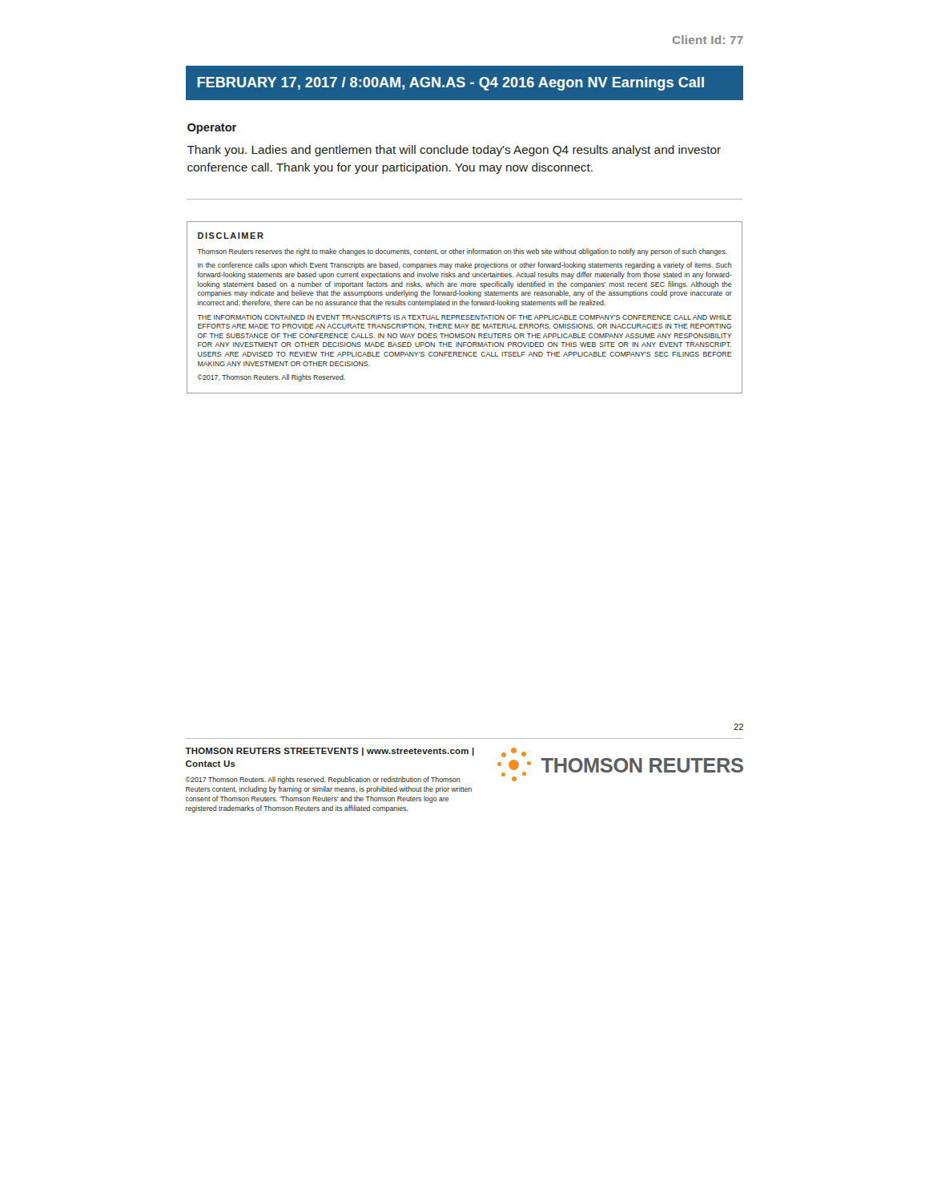Client Id: 77
FEBRUARY 17, 2017 / 8:00AM, AGN.AS - Q4 2016 Aegon NV Earnings Call
Operator
Thank you. Ladies and gentlemen that will conclude today's Aegon Q4 results analyst and investor conference call. Thank you for your participation. You may now disconnect.
DISCLAIMER
Thomson Reuters reserves the right to make changes to documents, content, or other information on this web site without obligation to notify any person of such changes.
In the conference calls upon which Event Transcripts are based, companies may make projections or other forward-looking statements regarding a variety of items. Such forward-looking statements are based upon current expectations and involve risks and uncertainties. Actual results may differ materially from those stated in any forward-looking statement based on a number of important factors and risks, which are more specifically identified in the companies' most recent SEC filings. Although the companies may indicate and believe that the assumptions underlying the forward-looking statements are reasonable, any of the assumptions could prove inaccurate or incorrect and, therefore, there can be no assurance that the results contemplated in the forward-looking statements will be realized.
THE INFORMATION CONTAINED IN EVENT TRANSCRIPTS IS A TEXTUAL REPRESENTATION OF THE APPLICABLE COMPANY'S CONFERENCE CALL AND WHILE EFFORTS ARE MADE TO PROVIDE AN ACCURATE TRANSCRIPTION, THERE MAY BE MATERIAL ERRORS, OMISSIONS, OR INACCURACIES IN THE REPORTING OF THE SUBSTANCE OF THE CONFERENCE CALLS. IN NO WAY DOES THOMSON REUTERS OR THE APPLICABLE COMPANY ASSUME ANY RESPONSIBILITY FOR ANY INVESTMENT OR OTHER DECISIONS MADE BASED UPON THE INFORMATION PROVIDED ON THIS WEB SITE OR IN ANY EVENT TRANSCRIPT. USERS ARE ADVISED TO REVIEW THE APPLICABLE COMPANY'S CONFERENCE CALL ITSELF AND THE APPLICABLE COMPANY'S SEC FILINGS BEFORE MAKING ANY INVESTMENT OR OTHER DECISIONS.
©2017, Thomson Reuters. All Rights Reserved.
22
THOMSON REUTERS STREETEVENTS | www.streetevents.com | Contact Us
©2017 Thomson Reuters. All rights reserved. Republication or redistribution of Thomson Reuters content, including by framing or similar means, is prohibited without the prior written consent of Thomson Reuters. 'Thomson Reuters' and the Thomson Reuters logo are registered trademarks of Thomson Reuters and its affiliated companies.
THOMSON REUTERS